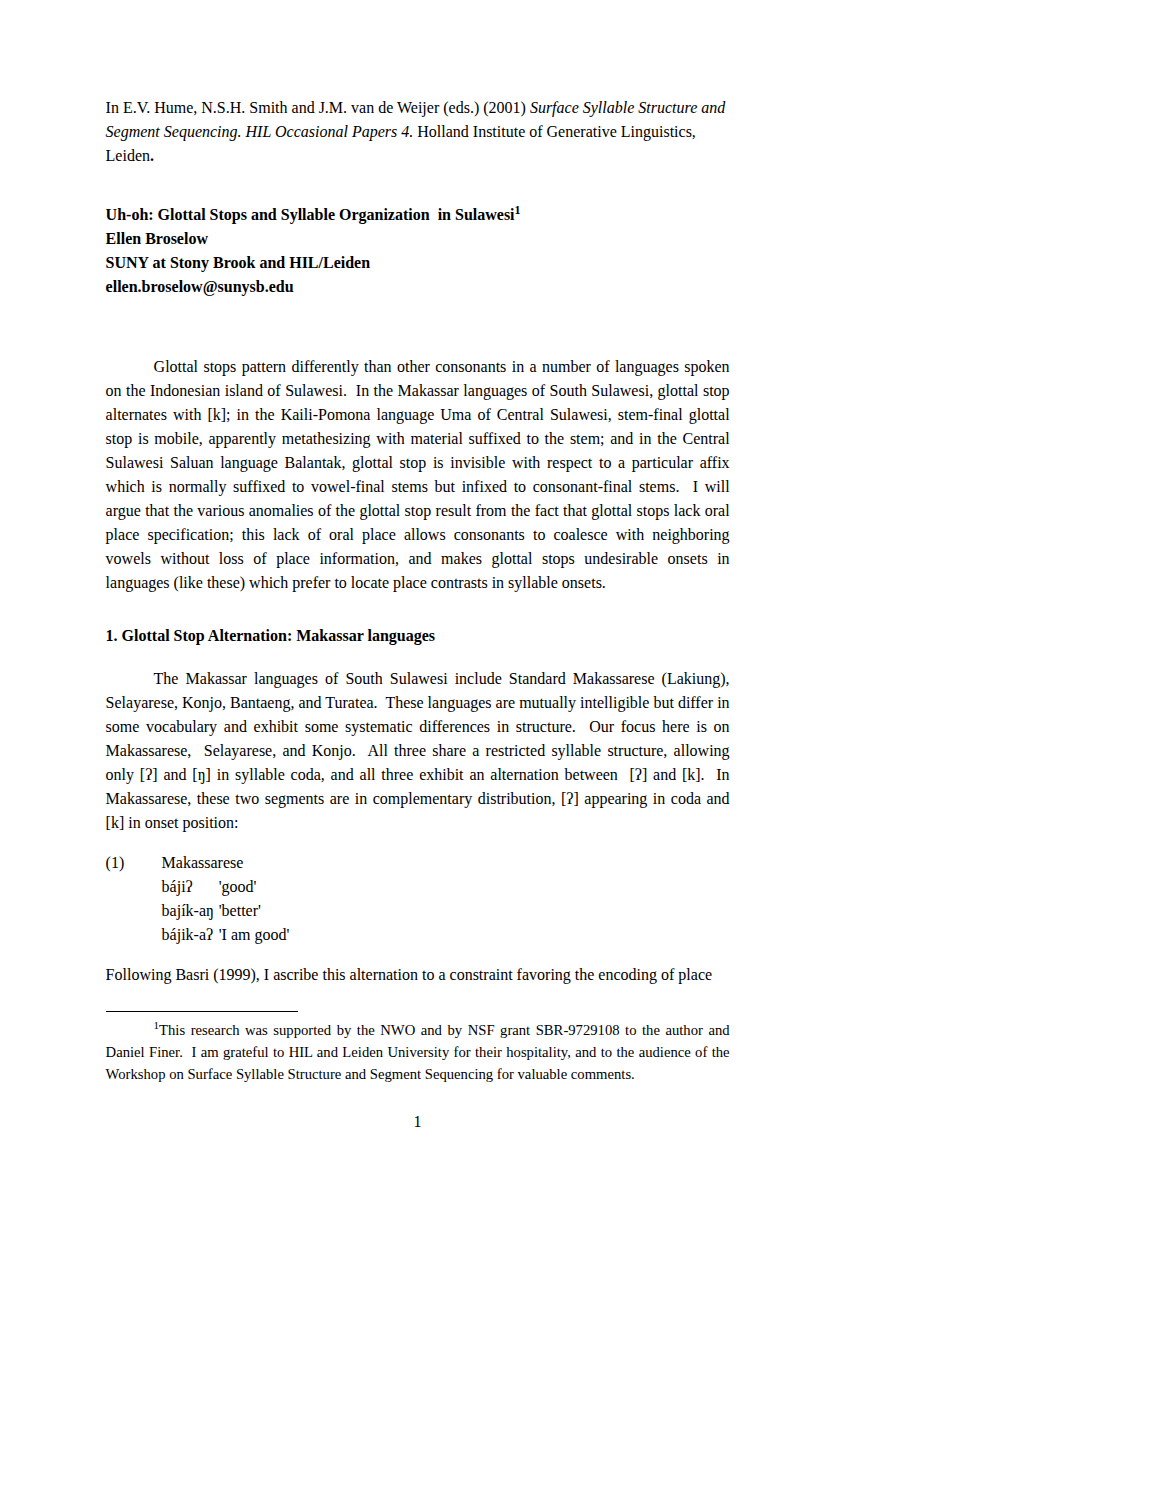In E.V. Hume, N.S.H. Smith and J.M. van de Weijer (eds.) (2001) Surface Syllable Structure and Segment Sequencing. HIL Occasional Papers 4. Holland Institute of Generative Linguistics, Leiden.
Uh-oh: Glottal Stops and Syllable Organization in Sulawesi1
Ellen Broselow
SUNY at Stony Brook and HIL/Leiden
ellen.broselow@sunysb.edu
Glottal stops pattern differently than other consonants in a number of languages spoken on the Indonesian island of Sulawesi. In the Makassar languages of South Sulawesi, glottal stop alternates with [k]; in the Kaili-Pomona language Uma of Central Sulawesi, stem-final glottal stop is mobile, apparently metathesizing with material suffixed to the stem; and in the Central Sulawesi Saluan language Balantak, glottal stop is invisible with respect to a particular affix which is normally suffixed to vowel-final stems but infixed to consonant-final stems. I will argue that the various anomalies of the glottal stop result from the fact that glottal stops lack oral place specification; this lack of oral place allows consonants to coalesce with neighboring vowels without loss of place information, and makes glottal stops undesirable onsets in languages (like these) which prefer to locate place contrasts in syllable onsets.
1. Glottal Stop Alternation: Makassar languages
The Makassar languages of South Sulawesi include Standard Makassarese (Lakiung), Selayarese, Konjo, Bantaeng, and Turatea. These languages are mutually intelligible but differ in some vocabulary and exhibit some systematic differences in structure. Our focus here is on Makassarese, Selayarese, and Konjo. All three share a restricted syllable structure, allowing only [ʔ] and [ŋ] in syllable coda, and all three exhibit an alternation between [ʔ] and [k]. In Makassarese, these two segments are in complementary distribution, [ʔ] appearing in coda and [k] in onset position:
| (1) | Makassarese |
| | báji ʔ | 'good' |
| | bajík-a ŋ | 'better' |
| | bájik-a ʔ | 'I am good' |
Following Basri (1999), I ascribe this alternation to a constraint favoring the encoding of place
1This research was supported by the NWO and by NSF grant SBR-9729108 to the author and Daniel Finer. I am grateful to HIL and Leiden University for their hospitality, and to the audience of the Workshop on Surface Syllable Structure and Segment Sequencing for valuable comments.
1